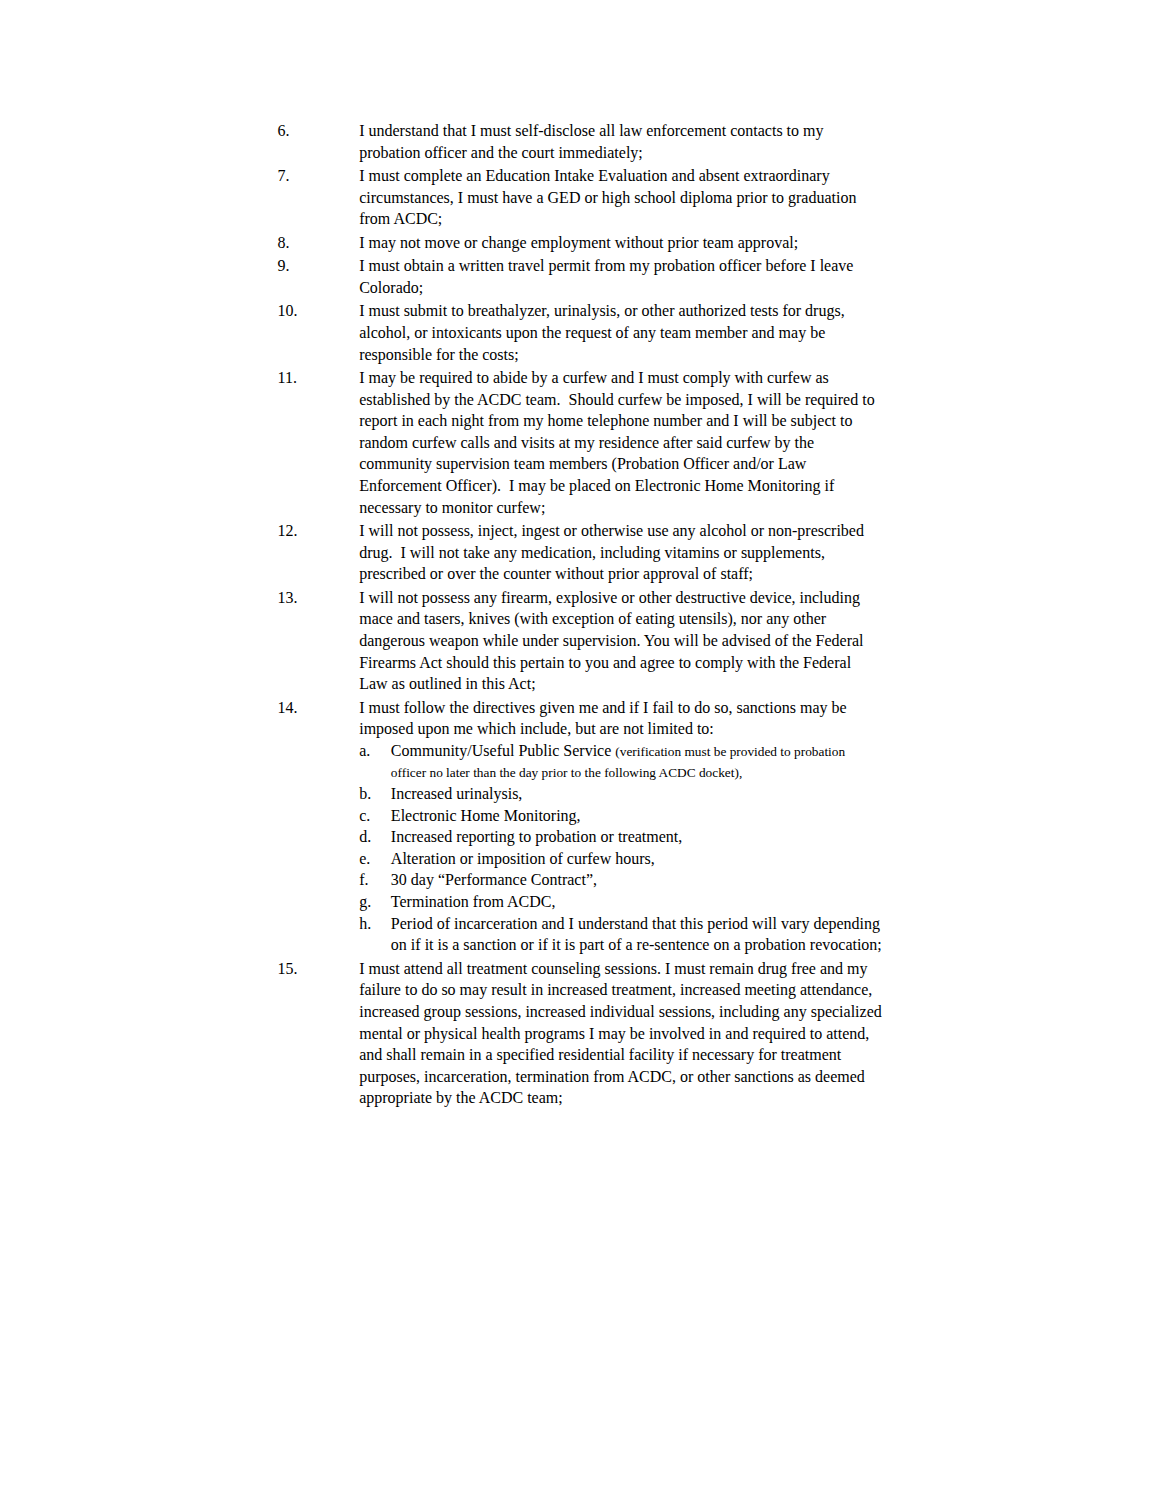6. I understand that I must self-disclose all law enforcement contacts to my probation officer and the court immediately;
7. I must complete an Education Intake Evaluation and absent extraordinary circumstances, I must have a GED or high school diploma prior to graduation from ACDC;
8. I may not move or change employment without prior team approval;
9. I must obtain a written travel permit from my probation officer before I leave Colorado;
10. I must submit to breathalyzer, urinalysis, or other authorized tests for drugs, alcohol, or intoxicants upon the request of any team member and may be responsible for the costs;
11. I may be required to abide by a curfew and I must comply with curfew as established by the ACDC team. Should curfew be imposed, I will be required to report in each night from my home telephone number and I will be subject to random curfew calls and visits at my residence after said curfew by the community supervision team members (Probation Officer and/or Law Enforcement Officer). I may be placed on Electronic Home Monitoring if necessary to monitor curfew;
12. I will not possess, inject, ingest or otherwise use any alcohol or non-prescribed drug. I will not take any medication, including vitamins or supplements, prescribed or over the counter without prior approval of staff;
13. I will not possess any firearm, explosive or other destructive device, including mace and tasers, knives (with exception of eating utensils), nor any other dangerous weapon while under supervision. You will be advised of the Federal Firearms Act should this pertain to you and agree to comply with the Federal Law as outlined in this Act;
14. I must follow the directives given me and if I fail to do so, sanctions may be imposed upon me which include, but are not limited to:
a. Community/Useful Public Service (verification must be provided to probation officer no later than the day prior to the following ACDC docket),
b. Increased urinalysis,
c. Electronic Home Monitoring,
d. Increased reporting to probation or treatment,
e. Alteration or imposition of curfew hours,
f. 30 day “Performance Contract”,
g. Termination from ACDC,
h. Period of incarceration and I understand that this period will vary depending on if it is a sanction or if it is part of a re-sentence on a probation revocation;
15. I must attend all treatment counseling sessions. I must remain drug free and my failure to do so may result in increased treatment, increased meeting attendance, increased group sessions, increased individual sessions, including any specialized mental or physical health programs I may be involved in and required to attend, and shall remain in a specified residential facility if necessary for treatment purposes, incarceration, termination from ACDC, or other sanctions as deemed appropriate by the ACDC team;